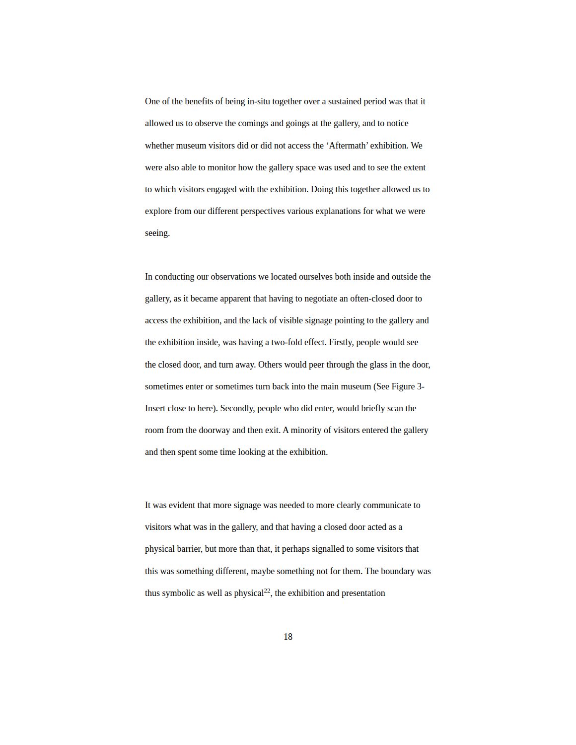One of the benefits of being in-situ together over a sustained period was that it allowed us to observe the comings and goings at the gallery, and to notice whether museum visitors did or did not access the ‘Aftermath’ exhibition. We were also able to monitor how the gallery space was used and to see the extent to which visitors engaged with the exhibition. Doing this together allowed us to explore from our different perspectives various explanations for what we were seeing.
In conducting our observations we located ourselves both inside and outside the gallery, as it became apparent that having to negotiate an often-closed door to access the exhibition, and the lack of visible signage pointing to the gallery and the exhibition inside, was having a two-fold effect. Firstly, people would see the closed door, and turn away. Others would peer through the glass in the door, sometimes enter or sometimes turn back into the main museum (See Figure 3- Insert close to here). Secondly, people who did enter, would briefly scan the room from the doorway and then exit. A minority of visitors entered the gallery and then spent some time looking at the exhibition.
It was evident that more signage was needed to more clearly communicate to visitors what was in the gallery, and that having a closed door acted as a physical barrier, but more than that, it perhaps signalled to some visitors that this was something different, maybe something not for them. The boundary was thus symbolic as well as physical22, the exhibition and presentation
18